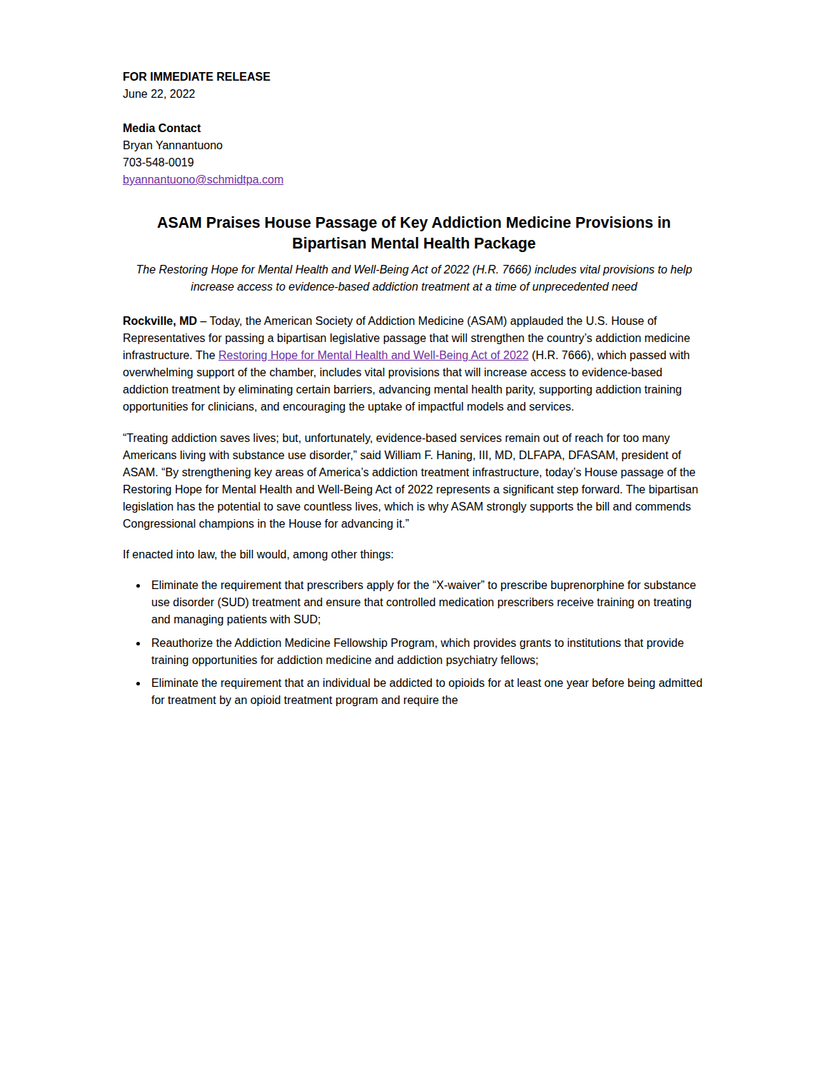FOR IMMEDIATE RELEASE
June 22, 2022
Media Contact
Bryan Yannantuono
703-548-0019
byannantuono@schmidtpa.com
ASAM Praises House Passage of Key Addiction Medicine Provisions in Bipartisan Mental Health Package
The Restoring Hope for Mental Health and Well-Being Act of 2022 (H.R. 7666) includes vital provisions to help increase access to evidence-based addiction treatment at a time of unprecedented need
Rockville, MD – Today, the American Society of Addiction Medicine (ASAM) applauded the U.S. House of Representatives for passing a bipartisan legislative passage that will strengthen the country’s addiction medicine infrastructure. The Restoring Hope for Mental Health and Well-Being Act of 2022 (H.R. 7666), which passed with overwhelming support of the chamber, includes vital provisions that will increase access to evidence-based addiction treatment by eliminating certain barriers, advancing mental health parity, supporting addiction training opportunities for clinicians, and encouraging the uptake of impactful models and services.
“Treating addiction saves lives; but, unfortunately, evidence-based services remain out of reach for too many Americans living with substance use disorder,” said William F. Haning, III, MD, DLFAPA, DFASAM, president of ASAM. “By strengthening key areas of America’s addiction treatment infrastructure, today’s House passage of the Restoring Hope for Mental Health and Well-Being Act of 2022 represents a significant step forward. The bipartisan legislation has the potential to save countless lives, which is why ASAM strongly supports the bill and commends Congressional champions in the House for advancing it.”
If enacted into law, the bill would, among other things:
Eliminate the requirement that prescribers apply for the “X-waiver” to prescribe buprenorphine for substance use disorder (SUD) treatment and ensure that controlled medication prescribers receive training on treating and managing patients with SUD;
Reauthorize the Addiction Medicine Fellowship Program, which provides grants to institutions that provide training opportunities for addiction medicine and addiction psychiatry fellows;
Eliminate the requirement that an individual be addicted to opioids for at least one year before being admitted for treatment by an opioid treatment program and require the